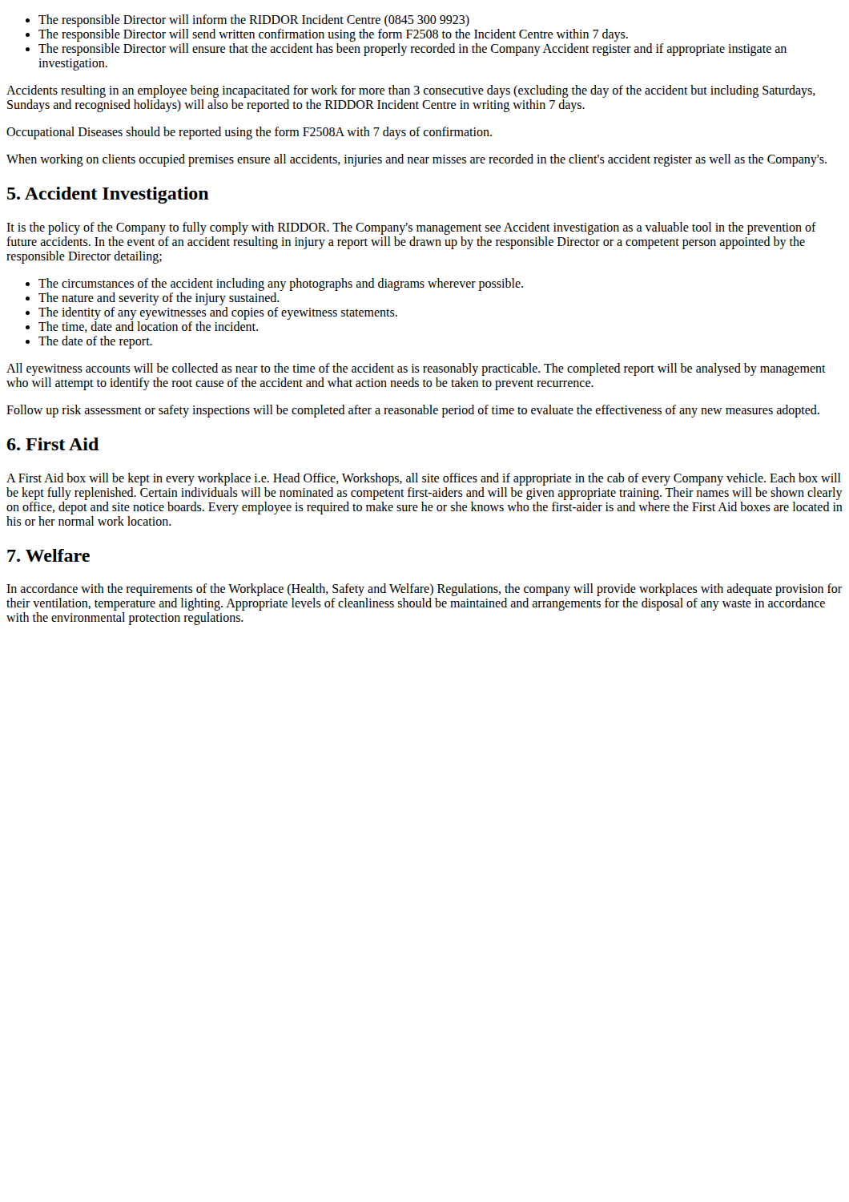The responsible Director will inform the RIDDOR Incident Centre (0845 300 9923)
The responsible Director will send written confirmation using the form F2508 to the Incident Centre within 7 days.
The responsible Director will ensure that the accident has been properly recorded in the Company Accident register and if appropriate instigate an investigation.
Accidents resulting in an employee being incapacitated for work for more than 3 consecutive days (excluding the day of the accident but including Saturdays, Sundays and recognised holidays) will also be reported to the RIDDOR Incident Centre in writing within 7 days.
Occupational Diseases should be reported using the form F2508A with 7 days of confirmation.
When working on clients occupied premises ensure all accidents, injuries and near misses are recorded in the client's accident register as well as the Company's.
5. Accident Investigation
It is the policy of the Company to fully comply with RIDDOR. The Company's management see Accident investigation as a valuable tool in the prevention of future accidents. In the event of an accident resulting in injury a report will be drawn up by the responsible Director or a competent person appointed by the responsible Director detailing;
The circumstances of the accident including any photographs and diagrams wherever possible.
The nature and severity of the injury sustained.
The identity of any eyewitnesses and copies of eyewitness statements.
The time, date and location of the incident.
The date of the report.
All eyewitness accounts will be collected as near to the time of the accident as is reasonably practicable. The completed report will be analysed by management who will attempt to identify the root cause of the accident and what action needs to be taken to prevent recurrence.
Follow up risk assessment or safety inspections will be completed after a reasonable period of time to evaluate the effectiveness of any new measures adopted.
6. First Aid
A First Aid box will be kept in every workplace i.e. Head Office, Workshops, all site offices and if appropriate in the cab of every Company vehicle. Each box will be kept fully replenished. Certain individuals will be nominated as competent first-aiders and will be given appropriate training. Their names will be shown clearly on office, depot and site notice boards. Every employee is required to make sure he or she knows who the first-aider is and where the First Aid boxes are located in his or her normal work location.
7. Welfare
In accordance with the requirements of the Workplace (Health, Safety and Welfare) Regulations, the company will provide workplaces with adequate provision for their ventilation, temperature and lighting. Appropriate levels of cleanliness should be maintained and arrangements for the disposal of any waste in accordance with the environmental protection regulations.